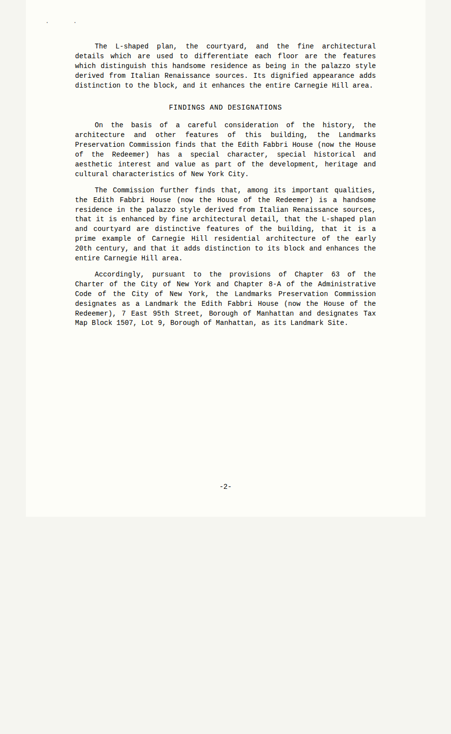· ·
The L-shaped plan, the courtyard, and the fine architectural details which are used to differentiate each floor are the features which distinguish this handsome residence as being in the palazzo style derived from Italian Renaissance sources. Its dignified appearance adds distinction to the block, and it enhances the entire Carnegie Hill area.
FINDINGS AND DESIGNATIONS
On the basis of a careful consideration of the history, the architecture and other features of this building, the Landmarks Preservation Commission finds that the Edith Fabbri House (now the House of the Redeemer) has a special character, special historical and aesthetic interest and value as part of the development, heritage and cultural characteristics of New York City.
The Commission further finds that, among its important qualities, the Edith Fabbri House (now the House of the Redeemer) is a handsome residence in the palazzo style derived from Italian Renaissance sources, that it is enhanced by fine architectural detail, that the L-shaped plan and courtyard are distinctive features of the building, that it is a prime example of Carnegie Hill residential architecture of the early 20th century, and that it adds distinction to its block and enhances the entire Carnegie Hill area.
Accordingly, pursuant to the provisions of Chapter 63 of the Charter of the City of New York and Chapter 8-A of the Administrative Code of the City of New York, the Landmarks Preservation Commission designates as a Landmark the Edith Fabbri House (now the House of the Redeemer), 7 East 95th Street, Borough of Manhattan and designates Tax Map Block 1507, Lot 9, Borough of Manhattan, as its Landmark Site.
-2-